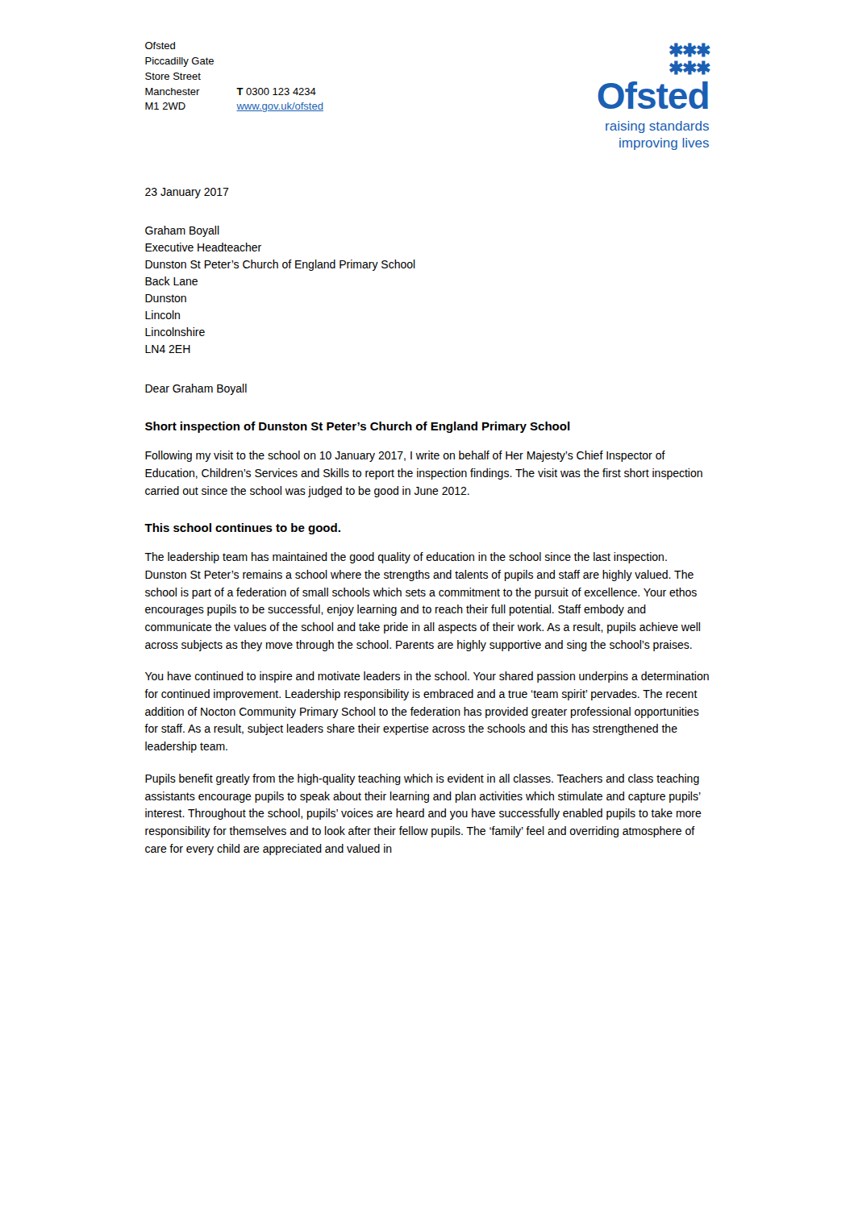| Ofsted | |
| Piccadilly Gate | |
| Store Street | |
| Manchester | T 0300 123 4234 |
| M1 2WD | www.gov.uk/ofsted |
✱✱✱
✱✱✱
Ofsted
raising standards
improving lives
23 January 2017
Graham Boyall
Executive Headteacher
Dunston St Peter’s Church of England Primary School
Back Lane
Dunston
Lincoln
Lincolnshire
LN4 2EH
Dear Graham Boyall
Short inspection of Dunston St Peter’s Church of England Primary School
Following my visit to the school on 10 January 2017, I write on behalf of Her Majesty’s Chief Inspector of Education, Children’s Services and Skills to report the inspection findings. The visit was the first short inspection carried out since the school was judged to be good in June 2012.
This school continues to be good.
The leadership team has maintained the good quality of education in the school since the last inspection. Dunston St Peter’s remains a school where the strengths and talents of pupils and staff are highly valued. The school is part of a federation of small schools which sets a commitment to the pursuit of excellence. Your ethos encourages pupils to be successful, enjoy learning and to reach their full potential. Staff embody and communicate the values of the school and take pride in all aspects of their work. As a result, pupils achieve well across subjects as they move through the school. Parents are highly supportive and sing the school’s praises.
You have continued to inspire and motivate leaders in the school. Your shared passion underpins a determination for continued improvement. Leadership responsibility is embraced and a true ‘team spirit’ pervades. The recent addition of Nocton Community Primary School to the federation has provided greater professional opportunities for staff. As a result, subject leaders share their expertise across the schools and this has strengthened the leadership team.
Pupils benefit greatly from the high-quality teaching which is evident in all classes. Teachers and class teaching assistants encourage pupils to speak about their learning and plan activities which stimulate and capture pupils’ interest. Throughout the school, pupils’ voices are heard and you have successfully enabled pupils to take more responsibility for themselves and to look after their fellow pupils. The ‘family’ feel and overriding atmosphere of care for every child are appreciated and valued in